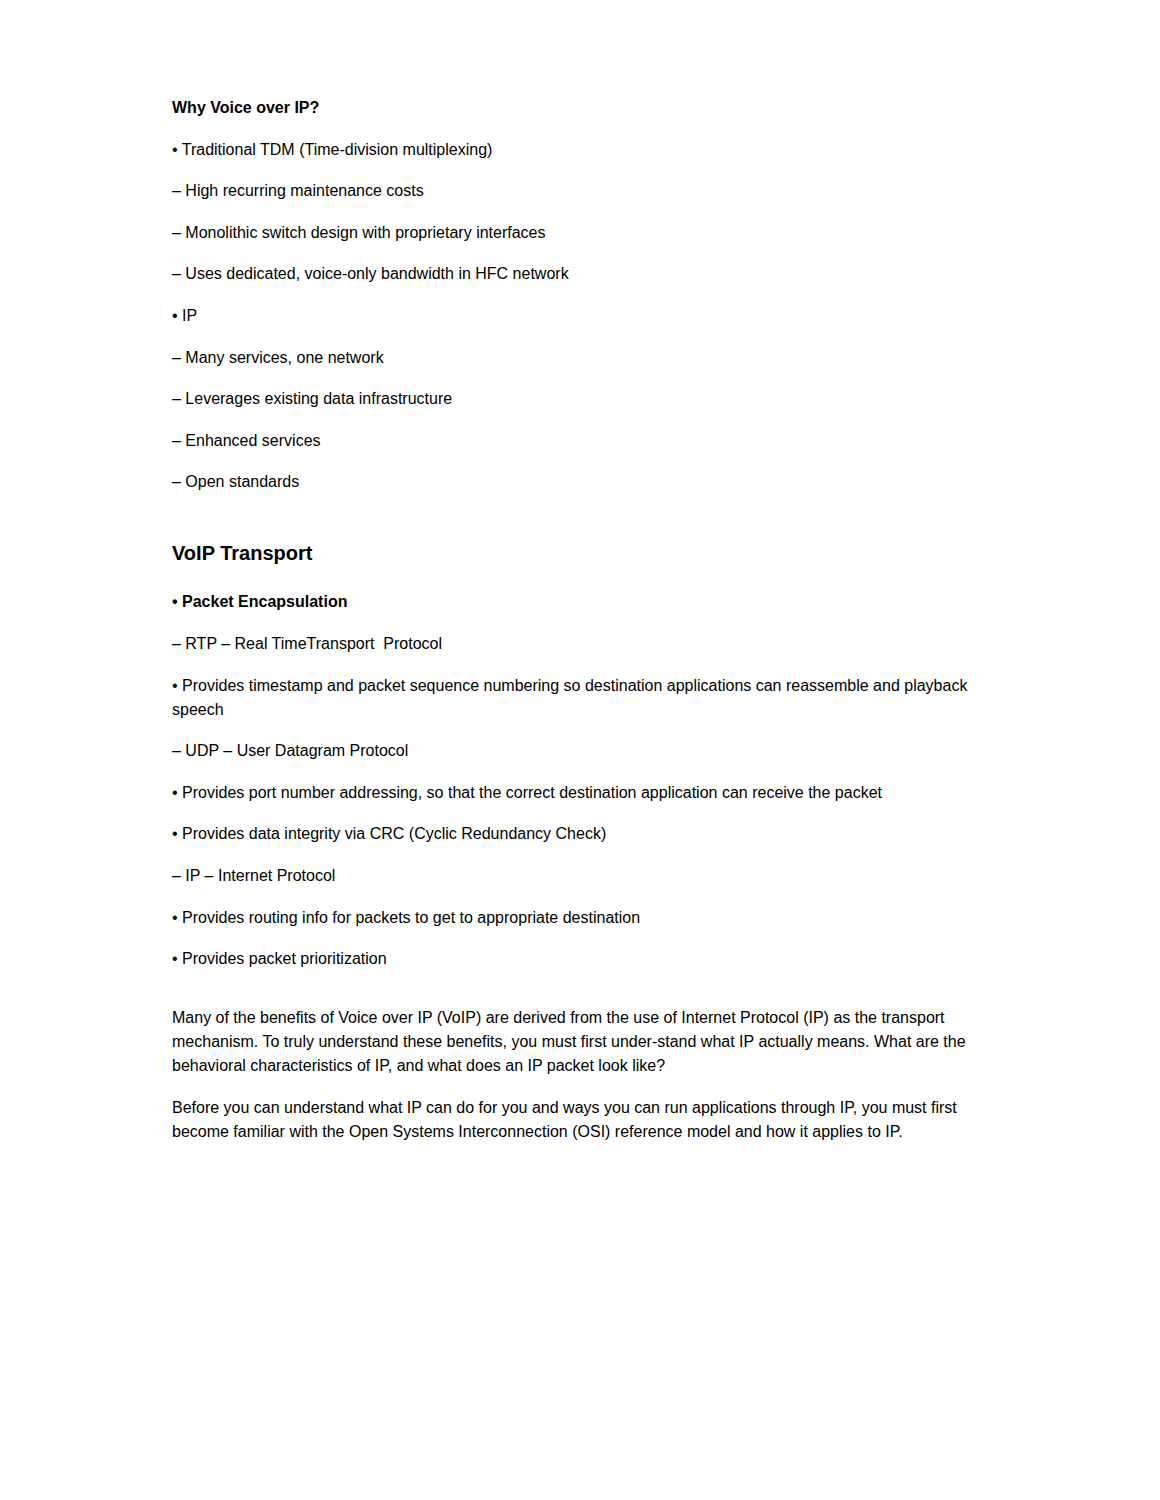Why Voice over IP?
• Traditional TDM (Time-division multiplexing)
– High recurring maintenance costs
– Monolithic switch design with proprietary interfaces
– Uses dedicated, voice-only bandwidth in HFC network
• IP
– Many services, one network
– Leverages existing data infrastructure
– Enhanced services
– Open standards
VoIP Transport
• Packet Encapsulation
– RTP – Real TimeTransport Protocol
• Provides timestamp and packet sequence numbering so destination applications can reassemble and playback speech
– UDP – User Datagram Protocol
• Provides port number addressing, so that the correct destination application can receive the packet
• Provides data integrity via CRC (Cyclic Redundancy Check)
– IP – Internet Protocol
• Provides routing info for packets to get to appropriate destination
• Provides packet prioritization
Many of the benefits of Voice over IP (VoIP) are derived from the use of Internet Protocol (IP) as the transport mechanism. To truly understand these benefits, you must first under-stand what IP actually means. What are the behavioral characteristics of IP, and what does an IP packet look like?
Before you can understand what IP can do for you and ways you can run applications through IP, you must first become familiar with the Open Systems Interconnection (OSI) reference model and how it applies to IP.